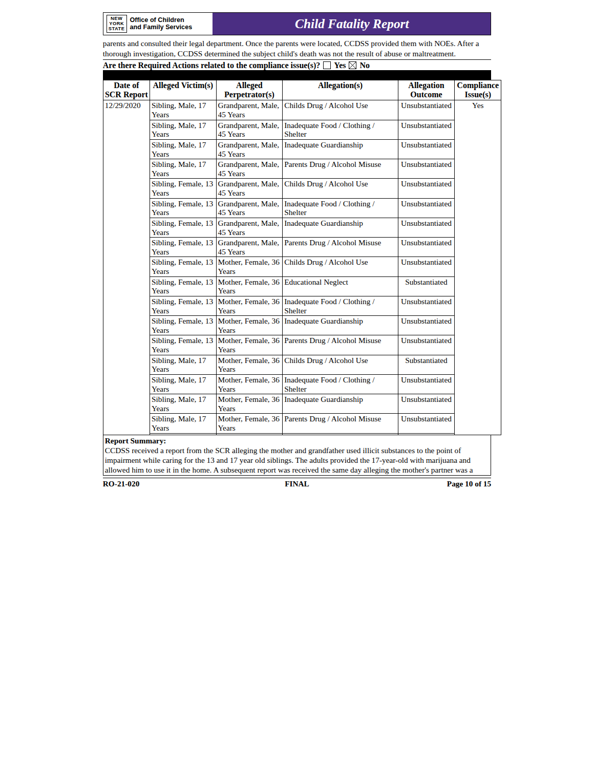NEW
YORK
STATE
Office of Children
and Family Services
Child Fatality Report
parents and consulted their legal department. Once the parents were located, CCDSS provided them with NOEs. After a thorough investigation, CCDSS determined the subject child's death was not the result of abuse or maltreatment.
Are there Required Actions related to the compliance issue(s)? Yes No
| Date of SCR Report | Alleged Victim(s) | Alleged Perpetrator(s) | Allegation(s) | Allegation Outcome | Compliance Issue(s) |
| --- | --- | --- | --- | --- | --- |
| 12/29/2020 | Sibling, Male, 17 Years | Grandparent, Male, 45 Years | Childs Drug / Alcohol Use | Unsubstantiated | Yes |
| Sibling, Male, 17 Years | Grandparent, Male, 45 Years | Inadequate Food / Clothing / Shelter | Unsubstantiated |
| Sibling, Male, 17 Years | Grandparent, Male, 45 Years | Inadequate Guardianship | Unsubstantiated |
| Sibling, Male, 17 Years | Grandparent, Male, 45 Years | Parents Drug / Alcohol Misuse | Unsubstantiated |
| Sibling, Female, 13 Years | Grandparent, Male, 45 Years | Childs Drug / Alcohol Use | Unsubstantiated |
| Sibling, Female, 13 Years | Grandparent, Male, 45 Years | Inadequate Food / Clothing / Shelter | Unsubstantiated |
| Sibling, Female, 13 Years | Grandparent, Male, 45 Years | Inadequate Guardianship | Unsubstantiated |
| Sibling, Female, 13 Years | Grandparent, Male, 45 Years | Parents Drug / Alcohol Misuse | Unsubstantiated |
| Sibling, Female, 13 Years | Mother, Female, 36 Years | Childs Drug / Alcohol Use | Unsubstantiated |
| Sibling, Female, 13 Years | Mother, Female, 36 Years | Educational Neglect | Substantiated |
| Sibling, Female, 13 Years | Mother, Female, 36 Years | Inadequate Food / Clothing / Shelter | Unsubstantiated |
| Sibling, Female, 13 Years | Mother, Female, 36 Years | Inadequate Guardianship | Unsubstantiated |
| Sibling, Female, 13 Years | Mother, Female, 36 Years | Parents Drug / Alcohol Misuse | Unsubstantiated |
| Sibling, Male, 17 Years | Mother, Female, 36 Years | Childs Drug / Alcohol Use | Substantiated |
| Sibling, Male, 17 Years | Mother, Female, 36 Years | Inadequate Food / Clothing / Shelter | Unsubstantiated |
| Sibling, Male, 17 Years | Mother, Female, 36 Years | Inadequate Guardianship | Unsubstantiated |
| Sibling, Male, 17 Years | Mother, Female, 36 Years | Parents Drug / Alcohol Misuse | Unsubstantiated |
Report Summary:
CCDSS received a report from the SCR alleging the mother and grandfather used illicit substances to the point of impairment while caring for the 13 and 17 year old siblings. The adults provided the 17-year-old with marijuana and allowed him to use it in the home. A subsequent report was received the same day alleging the mother's partner was a
RO-21-020
FINAL
Page 10 of 15